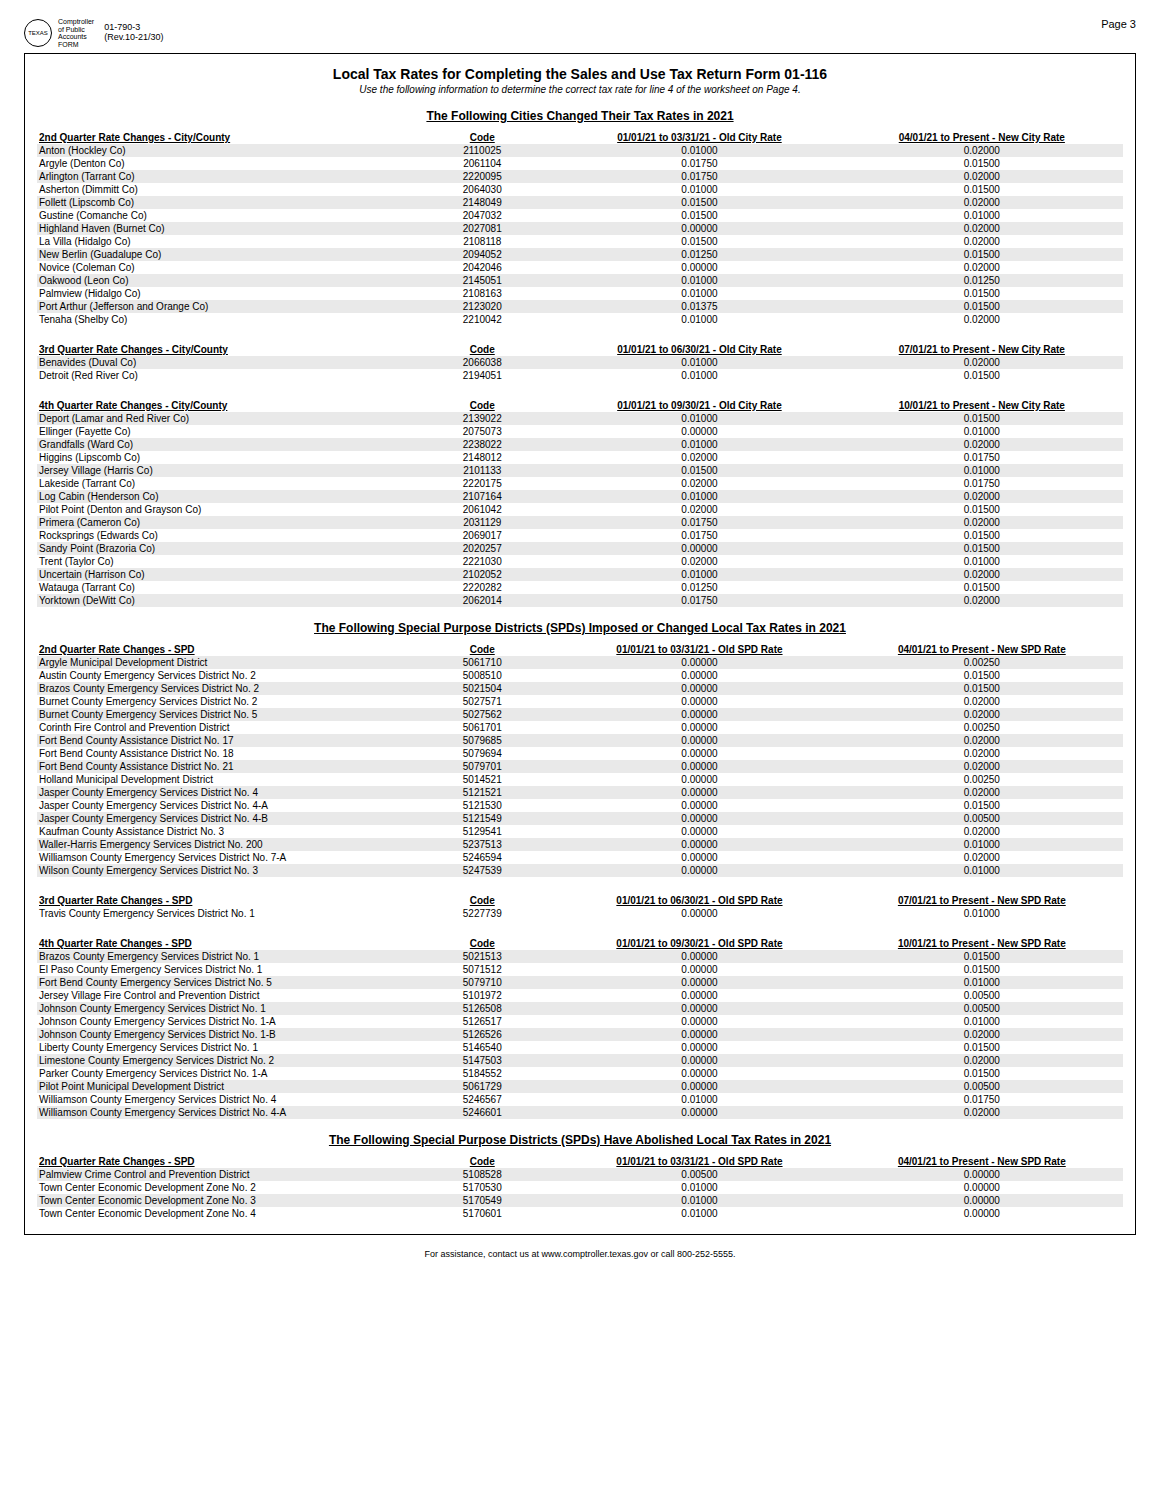TEXAS
Comptroller
of Public
Accounts
FORM
01-790-3
(Rev.10-21/30)
Page 3
Local Tax Rates for Completing the Sales and Use Tax Return Form 01-116
Use the following information to determine the correct tax rate for line 4 of the worksheet on Page 4.
The Following Cities Changed Their Tax Rates in 2021
| 2nd Quarter Rate Changes - City/County | Code | 01/01/21 to 03/31/21 - Old City Rate | 04/01/21 to Present - New City Rate |
| --- | --- | --- | --- |
| Anton (Hockley Co) | 2110025 | 0.01000 | 0.02000 |
| Argyle (Denton Co) | 2061104 | 0.01750 | 0.01500 |
| Arlington (Tarrant Co) | 2220095 | 0.01750 | 0.02000 |
| Asherton (Dimmitt Co) | 2064030 | 0.01000 | 0.01500 |
| Follett (Lipscomb Co) | 2148049 | 0.01500 | 0.02000 |
| Gustine (Comanche Co) | 2047032 | 0.01500 | 0.01000 |
| Highland Haven (Burnet Co) | 2027081 | 0.00000 | 0.02000 |
| La Villa (Hidalgo Co) | 2108118 | 0.01500 | 0.02000 |
| New Berlin (Guadalupe Co) | 2094052 | 0.01250 | 0.01500 |
| Novice (Coleman Co) | 2042046 | 0.00000 | 0.02000 |
| Oakwood (Leon Co) | 2145051 | 0.01000 | 0.01250 |
| Palmview (Hidalgo Co) | 2108163 | 0.01000 | 0.01500 |
| Port Arthur (Jefferson and Orange Co) | 2123020 | 0.01375 | 0.01500 |
| Tenaha (Shelby Co) | 2210042 | 0.01000 | 0.02000 |
| 3rd Quarter Rate Changes - City/County | Code | 01/01/21 to 06/30/21 - Old City Rate | 07/01/21 to Present - New City Rate |
| Benavides (Duval Co) | 2066038 | 0.01000 | 0.02000 |
| Detroit (Red River Co) | 2194051 | 0.01000 | 0.01500 |
| 4th Quarter Rate Changes - City/County | Code | 01/01/21 to 09/30/21 - Old City Rate | 10/01/21 to Present - New City Rate |
| Deport (Lamar and Red River Co) | 2139022 | 0.01000 | 0.01500 |
| Ellinger (Fayette Co) | 2075073 | 0.00000 | 0.01000 |
| Grandfalls (Ward Co) | 2238022 | 0.01000 | 0.02000 |
| Higgins (Lipscomb Co) | 2148012 | 0.02000 | 0.01750 |
| Jersey Village (Harris Co) | 2101133 | 0.01500 | 0.01000 |
| Lakeside (Tarrant Co) | 2220175 | 0.02000 | 0.01750 |
| Log Cabin (Henderson Co) | 2107164 | 0.01000 | 0.02000 |
| Pilot Point (Denton and Grayson Co) | 2061042 | 0.02000 | 0.01500 |
| Primera (Cameron Co) | 2031129 | 0.01750 | 0.02000 |
| Rocksprings (Edwards Co) | 2069017 | 0.01750 | 0.01500 |
| Sandy Point (Brazoria Co) | 2020257 | 0.00000 | 0.01500 |
| Trent (Taylor Co) | 2221030 | 0.02000 | 0.01000 |
| Uncertain (Harrison Co) | 2102052 | 0.01000 | 0.02000 |
| Watauga (Tarrant Co) | 2220282 | 0.01250 | 0.01500 |
| Yorktown (DeWitt Co) | 2062014 | 0.01750 | 0.02000 |
The Following Special Purpose Districts (SPDs) Imposed or Changed Local Tax Rates in 2021
| 2nd Quarter Rate Changes - SPD | Code | 01/01/21 to 03/31/21 - Old SPD Rate | 04/01/21 to Present - New SPD Rate |
| --- | --- | --- | --- |
| Argyle Municipal Development District | 5061710 | 0.00000 | 0.00250 |
| Austin County Emergency Services District No. 2 | 5008510 | 0.00000 | 0.01500 |
| Brazos County Emergency Services District No. 2 | 5021504 | 0.00000 | 0.01500 |
| Burnet County Emergency Services District No. 2 | 5027571 | 0.00000 | 0.02000 |
| Burnet County Emergency Services District No. 5 | 5027562 | 0.00000 | 0.02000 |
| Corinth Fire Control and Prevention District | 5061701 | 0.00000 | 0.00250 |
| Fort Bend County Assistance District No. 17 | 5079685 | 0.00000 | 0.02000 |
| Fort Bend County Assistance District No. 18 | 5079694 | 0.00000 | 0.02000 |
| Fort Bend County Assistance District No. 21 | 5079701 | 0.00000 | 0.02000 |
| Holland Municipal Development District | 5014521 | 0.00000 | 0.00250 |
| Jasper County Emergency Services District No. 4 | 5121521 | 0.00000 | 0.02000 |
| Jasper County Emergency Services District No. 4-A | 5121530 | 0.00000 | 0.01500 |
| Jasper County Emergency Services District No. 4-B | 5121549 | 0.00000 | 0.00500 |
| Kaufman County Assistance District No. 3 | 5129541 | 0.00000 | 0.02000 |
| Waller-Harris Emergency Services District No. 200 | 5237513 | 0.00000 | 0.01000 |
| Williamson County Emergency Services District No. 7-A | 5246594 | 0.00000 | 0.02000 |
| Wilson County Emergency Services District No. 3 | 5247539 | 0.00000 | 0.01000 |
| 3rd Quarter Rate Changes - SPD | Code | 01/01/21 to 06/30/21 - Old SPD Rate | 07/01/21 to Present - New SPD Rate |
| Travis County Emergency Services District No. 1 | 5227739 | 0.00000 | 0.01000 |
| 4th Quarter Rate Changes - SPD | Code | 01/01/21 to 09/30/21 - Old SPD Rate | 10/01/21 to Present - New SPD Rate |
| Brazos County Emergency Services District No. 1 | 5021513 | 0.00000 | 0.01500 |
| El Paso County Emergency Services District No. 1 | 5071512 | 0.00000 | 0.01500 |
| Fort Bend County Emergency Services District No. 5 | 5079710 | 0.00000 | 0.01000 |
| Jersey Village Fire Control and Prevention District | 5101972 | 0.00000 | 0.00500 |
| Johnson County Emergency Services District No. 1 | 5126508 | 0.00000 | 0.00500 |
| Johnson County Emergency Services District No. 1-A | 5126517 | 0.00000 | 0.01000 |
| Johnson County Emergency Services District No. 1-B | 5126526 | 0.00000 | 0.02000 |
| Liberty County Emergency Services District No. 1 | 5146540 | 0.00000 | 0.01500 |
| Limestone County Emergency Services District No. 2 | 5147503 | 0.00000 | 0.02000 |
| Parker County Emergency Services District No. 1-A | 5184552 | 0.00000 | 0.01500 |
| Pilot Point Municipal Development District | 5061729 | 0.00000 | 0.00500 |
| Williamson County Emergency Services District No. 4 | 5246567 | 0.01000 | 0.01750 |
| Williamson County Emergency Services District No. 4-A | 5246601 | 0.00000 | 0.02000 |
The Following Special Purpose Districts (SPDs) Have Abolished Local Tax Rates in 2021
| 2nd Quarter Rate Changes - SPD | Code | 01/01/21 to 03/31/21 - Old SPD Rate | 04/01/21 to Present - New SPD Rate |
| --- | --- | --- | --- |
| Palmview Crime Control and Prevention District | 5108528 | 0.00500 | 0.00000 |
| Town Center Economic Development Zone No. 2 | 5170530 | 0.01000 | 0.00000 |
| Town Center Economic Development Zone No. 3 | 5170549 | 0.01000 | 0.00000 |
| Town Center Economic Development Zone No. 4 | 5170601 | 0.01000 | 0.00000 |
For assistance, contact us at www.comptroller.texas.gov or call 800-252-5555.